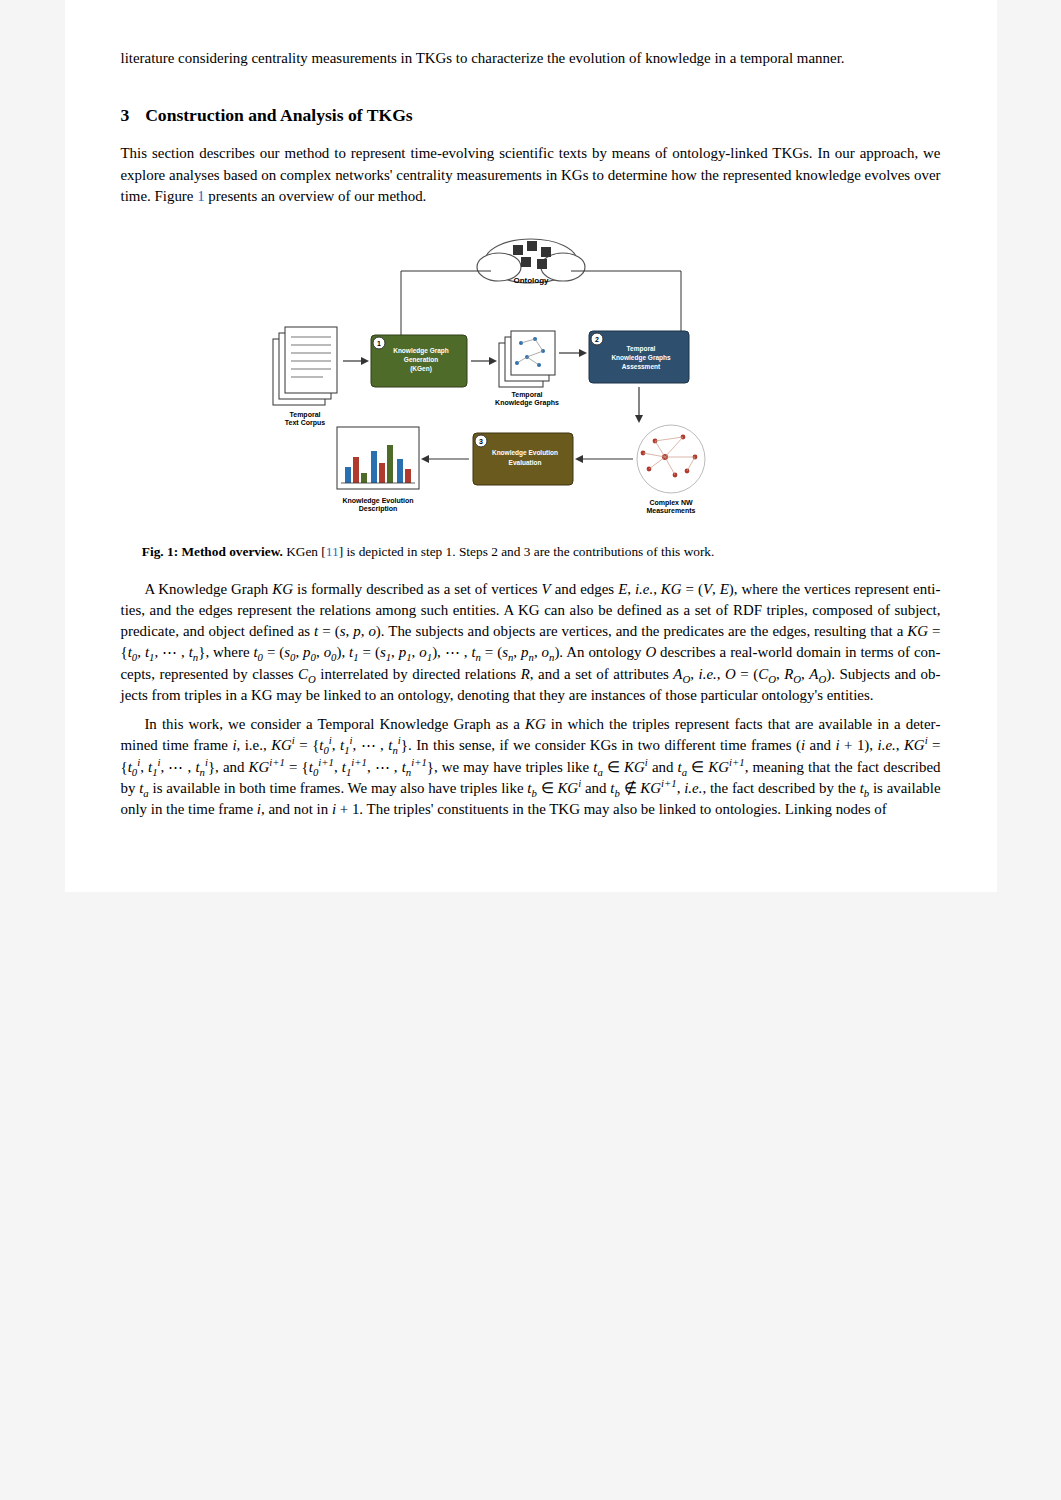literature considering centrality measurements in TKGs to characterize the evolution of knowledge in a temporal manner.
3 Construction and Analysis of TKGs
This section describes our method to represent time-evolving scientific texts by means of ontology-linked TKGs. In our approach, we explore analyses based on complex networks' centrality measurements in KGs to determine how the represented knowledge evolves over time. Figure 1 presents an overview of our method.
Ontology Temporal Text Corpus 1 Knowledge Graph Generation (KGen) Temporal Knowledge Graphs 2 Temporal Knowledge Graphs Assessment Complex NW Measurements 3 Knowledge Evolution Evaluation Knowledge Evolution Description
Fig. 1: Method overview. KGen [11] is depicted in step 1. Steps 2 and 3 are the contributions of this work.
A Knowledge Graph KG is formally described as a set of vertices V and edges E, i.e., KG = (V, E), where the vertices represent entities, and the edges represent the relations among such entities. A KG can also be defined as a set of RDF triples, composed of subject, predicate, and object defined as t = (s, p, o). The subjects and objects are vertices, and the predicates are the edges, resulting that a KG = {t0, t1, ⋯ , tn}, where t0 = (s0, p0, o0), t1 = (s1, p1, o1), ⋯ , tn = (sn, pn, on). An ontology O describes a real-world domain in terms of concepts, represented by classes CO interrelated by directed relations R, and a set of attributes AO, i.e., O = (CO, RO, AO). Subjects and objects from triples in a KG may be linked to an ontology, denoting that they are instances of those particular ontology's entities.
In this work, we consider a Temporal Knowledge Graph as a KG in which the triples represent facts that are available in a determined time frame i, i.e., KGi = {t0i, t1i, ⋯ , tni}. In this sense, if we consider KGs in two different time frames (i and i + 1), i.e., KGi = {t0i, t1i, ⋯ , tni}, and KGi+1 = {t0i+1, t1i+1, ⋯ , tni+1}, we may have triples like ta ∈ KGi and ta ∈ KGi+1, meaning that the fact described by ta is available in both time frames. We may also have triples like tb ∈ KGi and tb ∉ KGi+1, i.e., the fact described by the tb is available only in the time frame i, and not in i + 1. The triples' constituents in the TKG may also be linked to ontologies. Linking nodes of